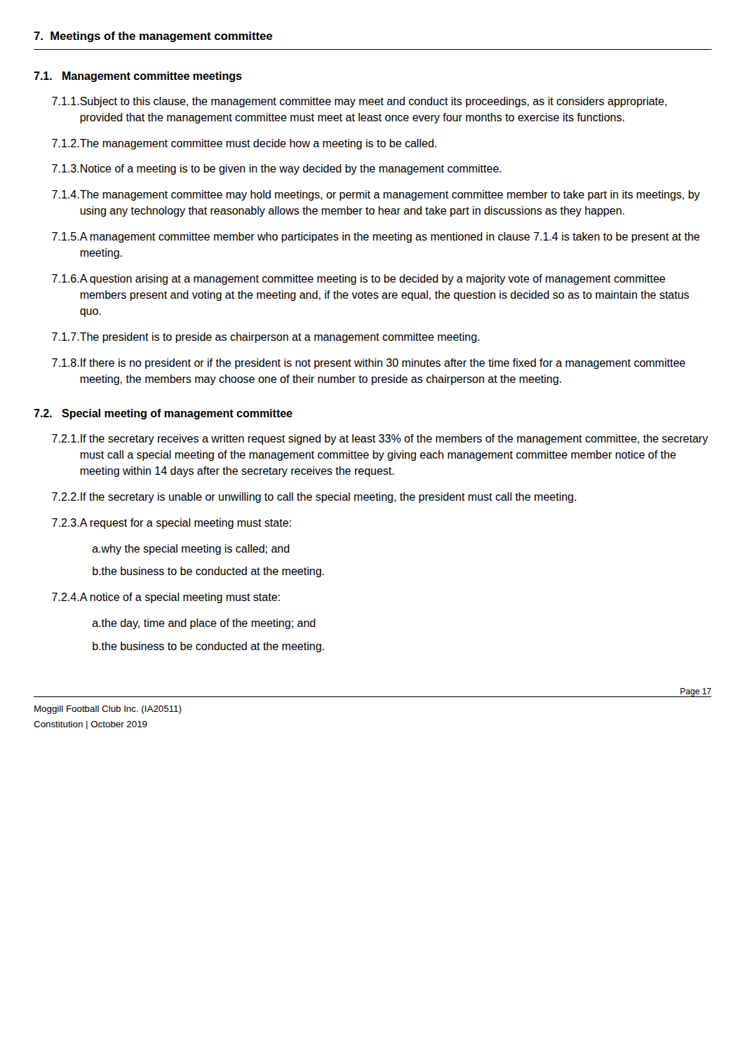7. Meetings of the management committee
7.1. Management committee meetings
7.1.1.
Subject to this clause, the management committee may meet and conduct its proceedings, as it considers appropriate, provided that the management committee must meet at least once every four months to exercise its functions.
7.1.2.
The management committee must decide how a meeting is to be called.
7.1.3.
Notice of a meeting is to be given in the way decided by the management committee.
7.1.4.
The management committee may hold meetings, or permit a management committee member to take part in its meetings, by using any technology that reasonably allows the member to hear and take part in discussions as they happen.
7.1.5.
A management committee member who participates in the meeting as mentioned in clause 7.1.4 is taken to be present at the meeting.
7.1.6.
A question arising at a management committee meeting is to be decided by a majority vote of management committee members present and voting at the meeting and, if the votes are equal, the question is decided so as to maintain the status quo.
7.1.7.
The president is to preside as chairperson at a management committee meeting.
7.1.8.
If there is no president or if the president is not present within 30 minutes after the time fixed for a management committee meeting, the members may choose one of their number to preside as chairperson at the meeting.
7.2. Special meeting of management committee
7.2.1.
If the secretary receives a written request signed by at least 33% of the members of the management committee, the secretary must call a special meeting of the management committee by giving each management committee member notice of the meeting within 14 days after the secretary receives the request.
7.2.2.
If the secretary is unable or unwilling to call the special meeting, the president must call the meeting.
7.2.3.
A request for a special meeting must state:
a.
why the special meeting is called; and
b.
the business to be conducted at the meeting.
7.2.4.
A notice of a special meeting must state:
a.
the day, time and place of the meeting; and
b.
the business to be conducted at the meeting.
Page 17
Moggill Football Club Inc. (IA20511)
Constitution | October 2019